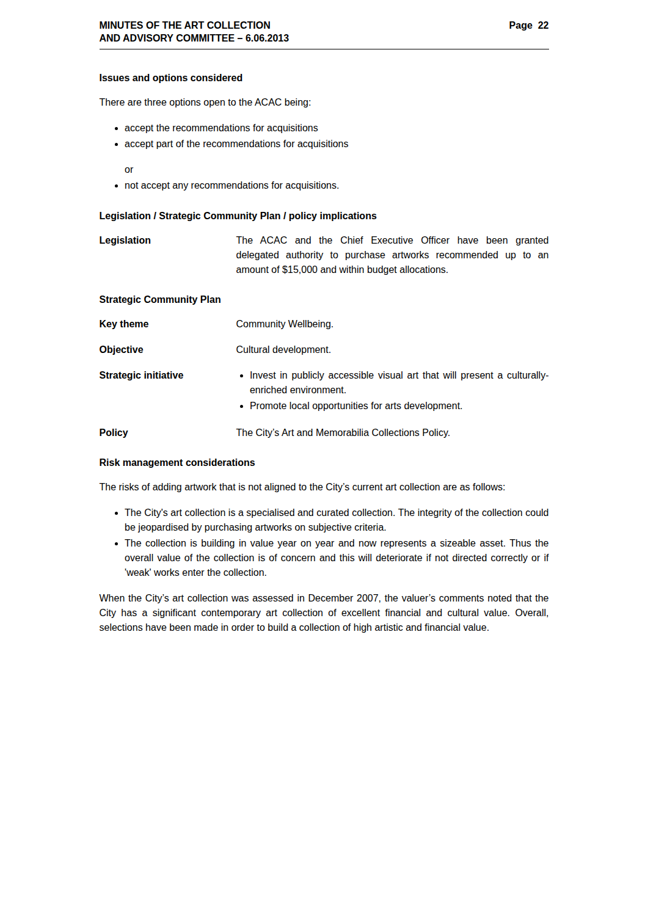Minutes of the Art Collection
and Advisory Committee – 6.06.2013
Page 22
Issues and options considered
There are three options open to the ACAC being:
accept the recommendations for acquisitions
accept part of the recommendations for acquisitions
or
not accept any recommendations for acquisitions.
Legislation / Strategic Community Plan / policy implications
Legislation
The ACAC and the Chief Executive Officer have been granted delegated authority to purchase artworks recommended up to an amount of $15,000 and within budget allocations.
Strategic Community Plan
Key theme
Community Wellbeing.
Objective
Cultural development.
Strategic initiative
Invest in publicly accessible visual art that will present a culturally-enriched environment.
Promote local opportunities for arts development.
Policy
The City’s Art and Memorabilia Collections Policy.
Risk management considerations
The risks of adding artwork that is not aligned to the City’s current art collection are as follows:
The City's art collection is a specialised and curated collection. The integrity of the collection could be jeopardised by purchasing artworks on subjective criteria.
The collection is building in value year on year and now represents a sizeable asset. Thus the overall value of the collection is of concern and this will deteriorate if not directed correctly or if 'weak' works enter the collection.
When the City’s art collection was assessed in December 2007, the valuer’s comments noted that the City has a significant contemporary art collection of excellent financial and cultural value. Overall, selections have been made in order to build a collection of high artistic and financial value.